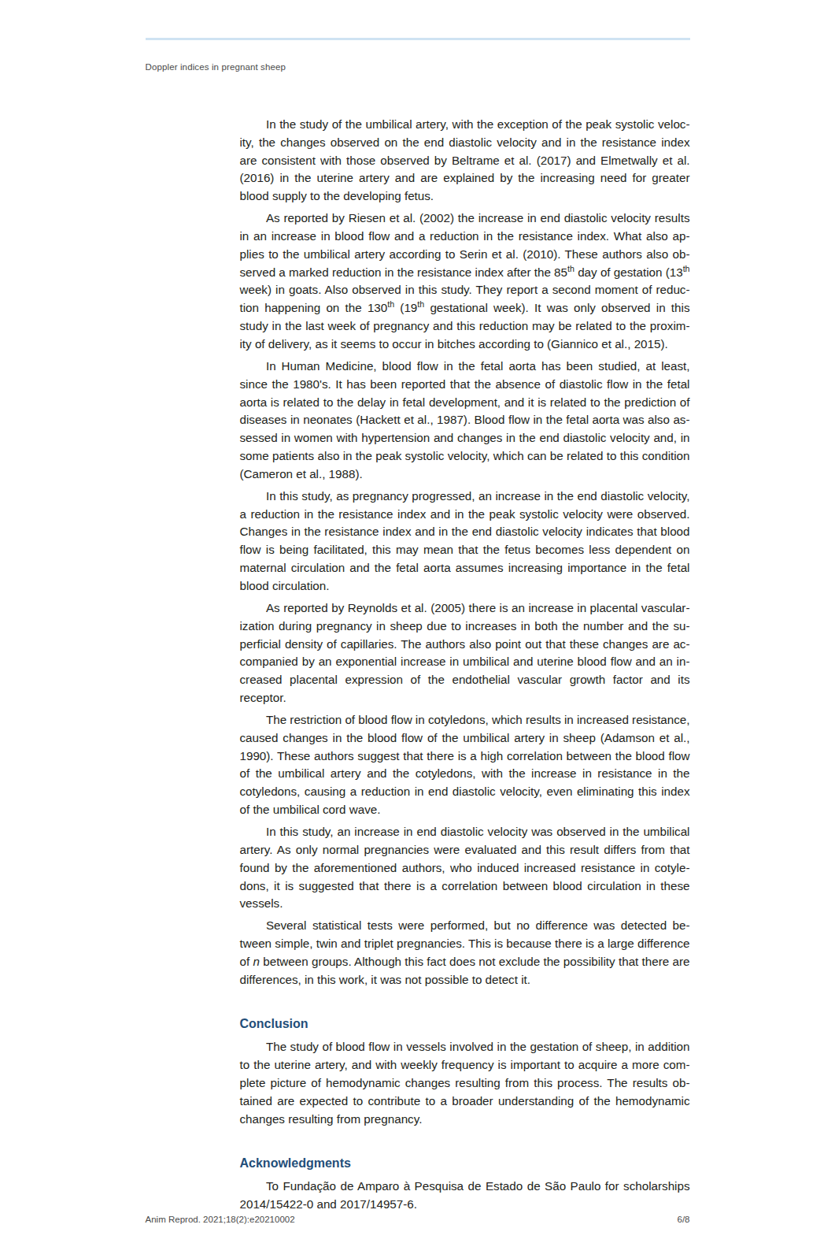Doppler indices in pregnant sheep
In the study of the umbilical artery, with the exception of the peak systolic velocity, the changes observed on the end diastolic velocity and in the resistance index are consistent with those observed by Beltrame et al. (2017) and Elmetwally et al. (2016) in the uterine artery and are explained by the increasing need for greater blood supply to the developing fetus.
As reported by Riesen et al. (2002) the increase in end diastolic velocity results in an increase in blood flow and a reduction in the resistance index. What also applies to the umbilical artery according to Serin et al. (2010). These authors also observed a marked reduction in the resistance index after the 85th day of gestation (13th week) in goats. Also observed in this study. They report a second moment of reduction happening on the 130th (19th gestational week). It was only observed in this study in the last week of pregnancy and this reduction may be related to the proximity of delivery, as it seems to occur in bitches according to (Giannico et al., 2015).
In Human Medicine, blood flow in the fetal aorta has been studied, at least, since the 1980's. It has been reported that the absence of diastolic flow in the fetal aorta is related to the delay in fetal development, and it is related to the prediction of diseases in neonates (Hackett et al., 1987). Blood flow in the fetal aorta was also assessed in women with hypertension and changes in the end diastolic velocity and, in some patients also in the peak systolic velocity, which can be related to this condition (Cameron et al., 1988).
In this study, as pregnancy progressed, an increase in the end diastolic velocity, a reduction in the resistance index and in the peak systolic velocity were observed. Changes in the resistance index and in the end diastolic velocity indicates that blood flow is being facilitated, this may mean that the fetus becomes less dependent on maternal circulation and the fetal aorta assumes increasing importance in the fetal blood circulation.
As reported by Reynolds et al. (2005) there is an increase in placental vascularization during pregnancy in sheep due to increases in both the number and the superficial density of capillaries. The authors also point out that these changes are accompanied by an exponential increase in umbilical and uterine blood flow and an increased placental expression of the endothelial vascular growth factor and its receptor.
The restriction of blood flow in cotyledons, which results in increased resistance, caused changes in the blood flow of the umbilical artery in sheep (Adamson et al., 1990). These authors suggest that there is a high correlation between the blood flow of the umbilical artery and the cotyledons, with the increase in resistance in the cotyledons, causing a reduction in end diastolic velocity, even eliminating this index of the umbilical cord wave.
In this study, an increase in end diastolic velocity was observed in the umbilical artery. As only normal pregnancies were evaluated and this result differs from that found by the aforementioned authors, who induced increased resistance in cotyledons, it is suggested that there is a correlation between blood circulation in these vessels.
Several statistical tests were performed, but no difference was detected between simple, twin and triplet pregnancies. This is because there is a large difference of n between groups. Although this fact does not exclude the possibility that there are differences, in this work, it was not possible to detect it.
Conclusion
The study of blood flow in vessels involved in the gestation of sheep, in addition to the uterine artery, and with weekly frequency is important to acquire a more complete picture of hemodynamic changes resulting from this process. The results obtained are expected to contribute to a broader understanding of the hemodynamic changes resulting from pregnancy.
Acknowledgments
To Fundação de Amparo à Pesquisa de Estado de São Paulo for scholarships 2014/15422-0 and 2017/14957-6.
Anim Reprod. 2021;18(2):e20210002
6/8